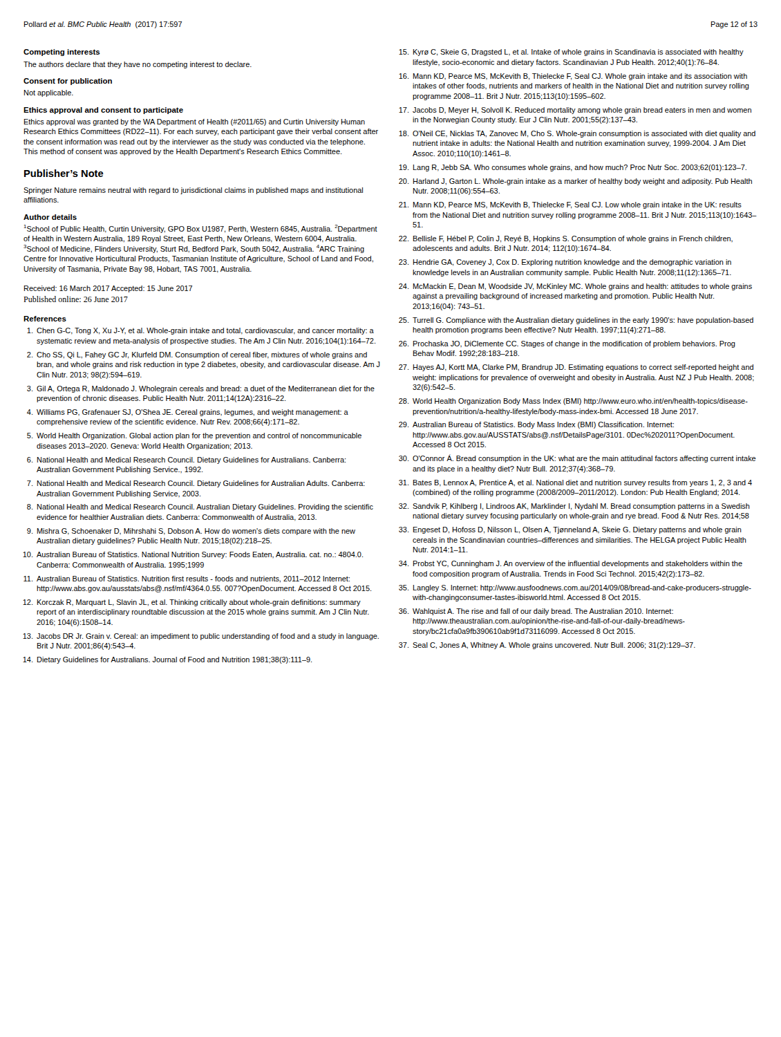Pollard et al. BMC Public Health (2017) 17:597
Page 12 of 13
Competing interests
The authors declare that they have no competing interest to declare.
Consent for publication
Not applicable.
Ethics approval and consent to participate
Ethics approval was granted by the WA Department of Health (#2011/65) and Curtin University Human Research Ethics Committees (RD22–11). For each survey, each participant gave their verbal consent after the consent information was read out by the interviewer as the study was conducted via the telephone. This method of consent was approved by the Health Department's Research Ethics Committee.
Publisher’s Note
Springer Nature remains neutral with regard to jurisdictional claims in published maps and institutional affiliations.
Author details
1School of Public Health, Curtin University, GPO Box U1987, Perth, Western 6845, Australia. 2Department of Health in Western Australia, 189 Royal Street, East Perth, New Orleans, Western 6004, Australia. 3School of Medicine, Flinders University, Sturt Rd, Bedford Park, South 5042, Australia. 4ARC Training Centre for Innovative Horticultural Products, Tasmanian Institute of Agriculture, School of Land and Food, University of Tasmania, Private Bay 98, Hobart, TAS 7001, Australia.
Received: 16 March 2017 Accepted: 15 June 2017
Published online: 26 June 2017
References
Chen G-C, Tong X, Xu J-Y, et al. Whole-grain intake and total, cardiovascular, and cancer mortality: a systematic review and meta-analysis of prospective studies. The Am J Clin Nutr. 2016;104(1):164–72.
Cho SS, Qi L, Fahey GC Jr, Klurfeld DM. Consumption of cereal fiber, mixtures of whole grains and bran, and whole grains and risk reduction in type 2 diabetes, obesity, and cardiovascular disease. Am J Clin Nutr. 2013; 98(2):594–619.
Gil A, Ortega R, Maldonado J. Wholegrain cereals and bread: a duet of the Mediterranean diet for the prevention of chronic diseases. Public Health Nutr. 2011;14(12A):2316–22.
Williams PG, Grafenauer SJ, O'Shea JE. Cereal grains, legumes, and weight management: a comprehensive review of the scientific evidence. Nutr Rev. 2008;66(4):171–82.
World Health Organization. Global action plan for the prevention and control of noncommunicable diseases 2013–2020. Geneva: World Health Organization; 2013.
National Health and Medical Research Council. Dietary Guidelines for Australians. Canberra: Australian Government Publishing Service., 1992.
National Health and Medical Research Council. Dietary Guidelines for Australian Adults. Canberra: Australian Government Publishing Service, 2003.
National Health and Medical Research Council. Australian Dietary Guidelines. Providing the scientific evidence for healthier Australian diets. Canberra: Commonwealth of Australia, 2013.
Mishra G, Schoenaker D, Mihrshahi S, Dobson A. How do women's diets compare with the new Australian dietary guidelines? Public Health Nutr. 2015;18(02):218–25.
Australian Bureau of Statistics. National Nutrition Survey: Foods Eaten, Australia. cat. no.: 4804.0. Canberra: Commonwealth of Australia. 1995;1999
Australian Bureau of Statistics. Nutrition first results - foods and nutrients, 2011–2012 Internet: http://www.abs.gov.au/ausstats/abs@.nsf/mf/4364.0.55. 007?OpenDocument. Accessed 8 Oct 2015.
Korczak R, Marquart L, Slavin JL, et al. Thinking critically about whole-grain definitions: summary report of an interdisciplinary roundtable discussion at the 2015 whole grains summit. Am J Clin Nutr. 2016; 104(6):1508–14.
Jacobs DR Jr. Grain v. Cereal: an impediment to public understanding of food and a study in language. Brit J Nutr. 2001;86(4):543–4.
Dietary Guidelines for Australians. Journal of Food and Nutrition 1981;38(3):111–9.
Kyrø C, Skeie G, Dragsted L, et al. Intake of whole grains in Scandinavia is associated with healthy lifestyle, socio-economic and dietary factors. Scandinavian J Pub Health. 2012;40(1):76–84.
Mann KD, Pearce MS, McKevith B, Thielecke F, Seal CJ. Whole grain intake and its association with intakes of other foods, nutrients and markers of health in the National Diet and nutrition survey rolling programme 2008–11. Brit J Nutr. 2015;113(10):1595–602.
Jacobs D, Meyer H, Solvoll K. Reduced mortality among whole grain bread eaters in men and women in the Norwegian County study. Eur J Clin Nutr. 2001;55(2):137–43.
O'Neil CE, Nicklas TA, Zanovec M, Cho S. Whole-grain consumption is associated with diet quality and nutrient intake in adults: the National Health and nutrition examination survey, 1999-2004. J Am Diet Assoc. 2010;110(10):1461–8.
Lang R, Jebb SA. Who consumes whole grains, and how much? Proc Nutr Soc. 2003;62(01):123–7.
Harland J, Garton L. Whole-grain intake as a marker of healthy body weight and adiposity. Pub Health Nutr. 2008;11(06):554–63.
Mann KD, Pearce MS, McKevith B, Thielecke F, Seal CJ. Low whole grain intake in the UK: results from the National Diet and nutrition survey rolling programme 2008–11. Brit J Nutr. 2015;113(10):1643–51.
Bellisle F, Hébel P, Colin J, Reyé B, Hopkins S. Consumption of whole grains in French children, adolescents and adults. Brit J Nutr. 2014; 112(10):1674–84.
Hendrie GA, Coveney J, Cox D. Exploring nutrition knowledge and the demographic variation in knowledge levels in an Australian community sample. Public Health Nutr. 2008;11(12):1365–71.
McMackin E, Dean M, Woodside JV, McKinley MC. Whole grains and health: attitudes to whole grains against a prevailing background of increased marketing and promotion. Public Health Nutr. 2013;16(04): 743–51.
Turrell G. Compliance with the Australian dietary guidelines in the early 1990's: have population-based health promotion programs been effective? Nutr Health. 1997;11(4):271–88.
Prochaska JO, DiClemente CC. Stages of change in the modification of problem behaviors. Prog Behav Modif. 1992;28:183–218.
Hayes AJ, Kortt MA, Clarke PM, Brandrup JD. Estimating equations to correct self-reported height and weight: implications for prevalence of overweight and obesity in Australia. Aust NZ J Pub Health. 2008; 32(6):542–5.
World Health Organization Body Mass Index (BMI) http://www.euro.who.int/en/health-topics/disease-prevention/nutrition/a-healthy-lifestyle/body-mass-index-bmi. Accessed 18 June 2017.
Australian Bureau of Statistics. Body Mass Index (BMI) Classification. Internet: http://www.abs.gov.au/AUSSTATS/abs@.nsf/DetailsPage/3101. 0Dec%202011?OpenDocument. Accessed 8 Oct 2015.
O'Connor Á. Bread consumption in the UK: what are the main attitudinal factors affecting current intake and its place in a healthy diet? Nutr Bull. 2012;37(4):368–79.
Bates B, Lennox A, Prentice A, et al. National diet and nutrition survey results from years 1, 2, 3 and 4 (combined) of the rolling programme (2008/2009–2011/2012). London: Pub Health England; 2014.
Sandvik P, Kihlberg I, Lindroos AK, Marklinder I, Nydahl M. Bread consumption patterns in a Swedish national dietary survey focusing particularly on whole-grain and rye bread. Food & Nutr Res. 2014;58
Engeset D, Hofoss D, Nilsson L, Olsen A, Tjønneland A, Skeie G. Dietary patterns and whole grain cereals in the Scandinavian countries–differences and similarities. The HELGA project Public Health Nutr. 2014:1–11.
Probst YC, Cunningham J. An overview of the influential developments and stakeholders within the food composition program of Australia. Trends in Food Sci Technol. 2015;42(2):173–82.
Langley S. Internet: http://www.ausfoodnews.com.au/2014/09/08/bread-and-cake-producers-struggle-with-changingconsumer-tastes-ibisworld.html. Accessed 8 Oct 2015.
Wahlquist A. The rise and fall of our daily bread. The Australian 2010. Internet: http://www.theaustralian.com.au/opinion/the-rise-and-fall-of-our-daily-bread/news-story/bc21cfa0a9fb390610ab9f1d73116099. Accessed 8 Oct 2015.
Seal C, Jones A, Whitney A. Whole grains uncovered. Nutr Bull. 2006; 31(2):129–37.